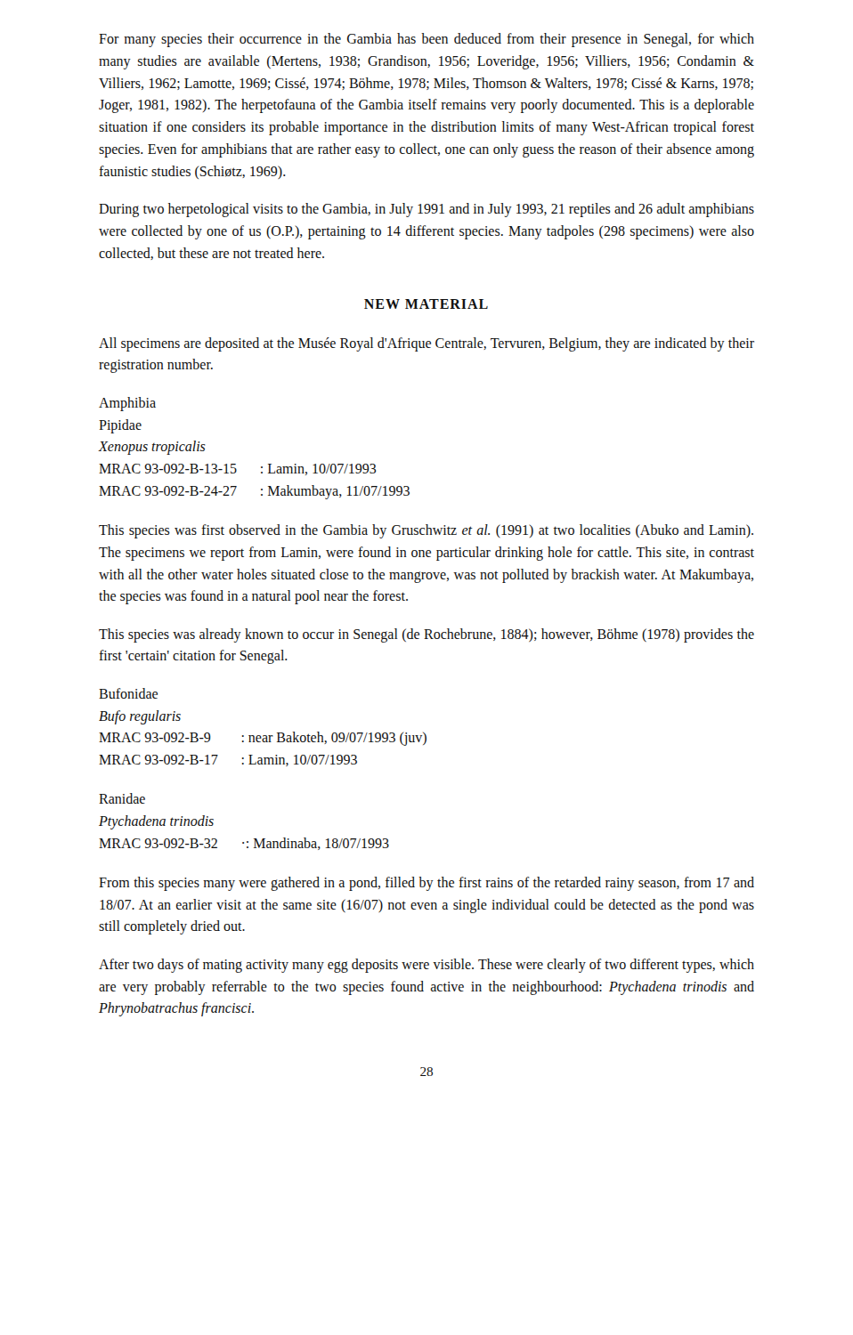For many species their occurrence in the Gambia has been deduced from their presence in Senegal, for which many studies are available (Mertens, 1938; Grandison, 1956; Loveridge, 1956; Villiers, 1956; Condamin & Villiers, 1962; Lamotte, 1969; Cissé, 1974; Böhme, 1978; Miles, Thomson & Walters, 1978; Cissé & Karns, 1978; Joger, 1981, 1982). The herpetofauna of the Gambia itself remains very poorly documented. This is a deplorable situation if one considers its probable importance in the distribution limits of many West-African tropical forest species. Even for amphibians that are rather easy to collect, one can only guess the reason of their absence among faunistic studies (Schiøtz, 1969).
During two herpetological visits to the Gambia, in July 1991 and in July 1993, 21 reptiles and 26 adult amphibians were collected by one of us (O.P.), pertaining to 14 different species. Many tadpoles (298 specimens) were also collected, but these are not treated here.
New material
All specimens are deposited at the Musée Royal d'Afrique Centrale, Tervuren, Belgium, they are indicated by their registration number.
Amphibia
Pipidae
Xenopus tropicalis
| MRAC 93-092-B-13-15 | : Lamin, 10/07/1993 |
| MRAC 93-092-B-24-27 | : Makumbaya, 11/07/1993 |
This species was first observed in the Gambia by Gruschwitz et al. (1991) at two localities (Abuko and Lamin). The specimens we report from Lamin, were found in one particular drinking hole for cattle. This site, in contrast with all the other water holes situated close to the mangrove, was not polluted by brackish water. At Makumbaya, the species was found in a natural pool near the forest.
This species was already known to occur in Senegal (de Rochebrune, 1884); however, Böhme (1978) provides the first 'certain' citation for Senegal.
Bufonidae
Bufo regularis
| MRAC 93-092-B-9 | : near Bakoteh, 09/07/1993 (juv) |
| MRAC 93-092-B-17 | : Lamin, 10/07/1993 |
Ranidae
Ptychadena trinodis
| MRAC 93-092-B-32 | ·: Mandinaba, 18/07/1993 |
From this species many were gathered in a pond, filled by the first rains of the retarded rainy season, from 17 and 18/07. At an earlier visit at the same site (16/07) not even a single individual could be detected as the pond was still completely dried out.
After two days of mating activity many egg deposits were visible. These were clearly of two different types, which are very probably referrable to the two species found active in the neighbourhood: Ptychadena trinodis and Phrynobatrachus francisci.
28